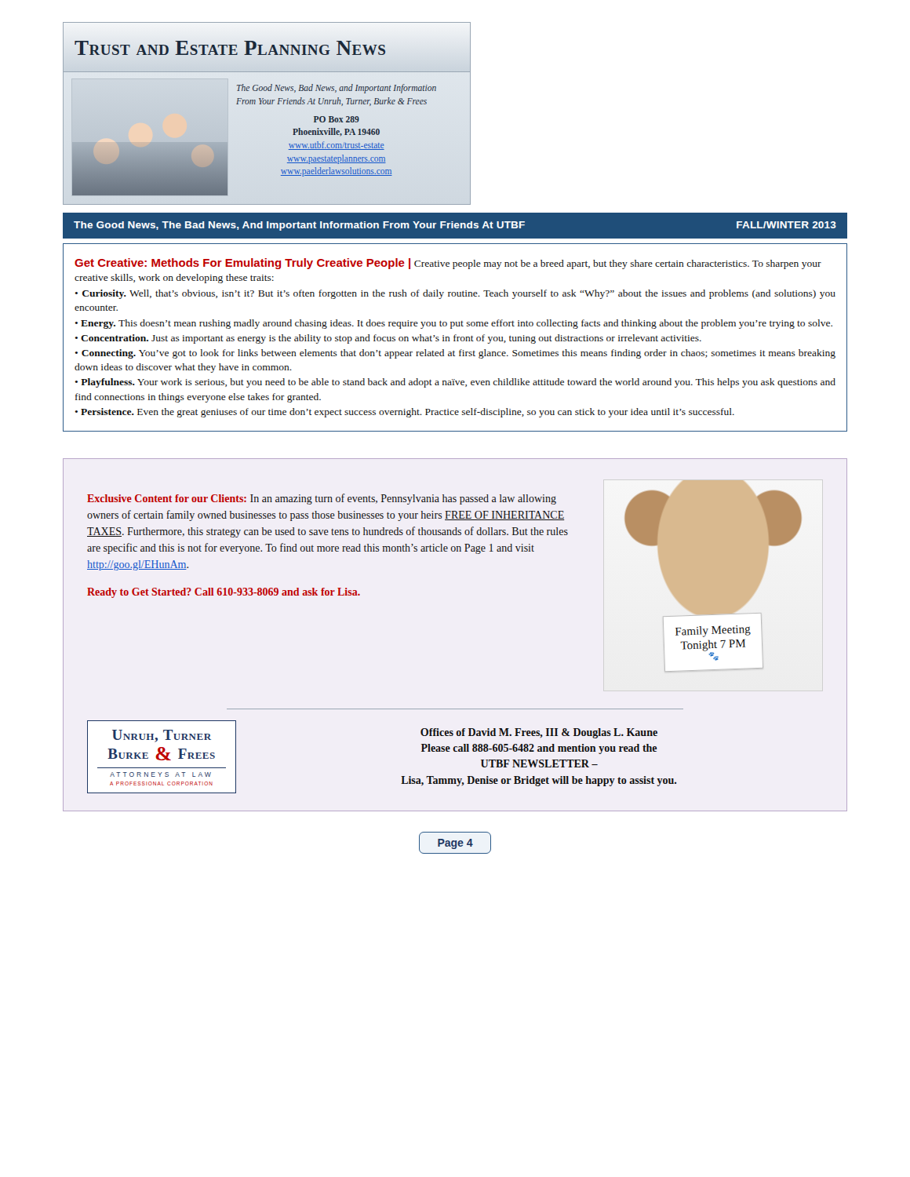Trust and Estate Planning News
The Good News, Bad News, and Important Information
From Your Friends At Unruh, Turner, Burke & Frees
PO Box 289
Phoenixville, PA 19460
www.utbf.com/trust-estate www.paestateplanners.com www.paelderlawsolutions.com
The Good News, The Bad News, And Important Information From Your Friends At UTBF FALL/WINTER 2013
Get Creative: Methods For Emulating Truly Creative People |
Creative people may not be a breed apart, but they share certain characteristics. To sharpen your creative skills, work on developing these traits:
• Curiosity. Well, that’s obvious, isn’t it? But it’s often forgotten in the rush of daily routine. Teach yourself to ask “Why?” about the issues and problems (and solutions) you encounter.
• Energy. This doesn’t mean rushing madly around chasing ideas. It does require you to put some effort into collecting facts and thinking about the problem you’re trying to solve.
• Concentration. Just as important as energy is the ability to stop and focus on what’s in front of you, tuning out distractions or irrelevant activities.
• Connecting. You’ve got to look for links between elements that don’t appear related at first glance. Sometimes this means finding order in chaos; sometimes it means breaking down ideas to discover what they have in common.
• Playfulness. Your work is serious, but you need to be able to stand back and adopt a naïve, even childlike attitude toward the world around you. This helps you ask questions and find connections in things everyone else takes for granted.
• Persistence. Even the great geniuses of our time don’t expect success overnight. Practice self-discipline, so you can stick to your idea until it’s successful.
Exclusive Content for our Clients: In an amazing turn of events, Pennsylvania has passed a law allowing owners of certain family owned businesses to pass those businesses to your heirs FREE OF INHERITANCE TAXES. Furthermore, this strategy can be used to save tens to hundreds of thousands of dollars. But the rules are specific and this is not for everyone. To find out more read this month’s article on Page 1 and visit http://goo.gl/EHunAm.
Ready to Get Started? Call 610-933-8069 and ask for Lisa.
Family Meeting
Tonight 7 PM
🐾
Unruh, Turner
Burke & Frees
ATTORNEYS AT LAW
A PROFESSIONAL CORPORATION
Offices of David M. Frees, III & Douglas L. Kaune
Please call 888-605-6482 and mention you read the
UTBF NEWSLETTER –
Lisa, Tammy, Denise or Bridget will be happy to assist you.
Page 4